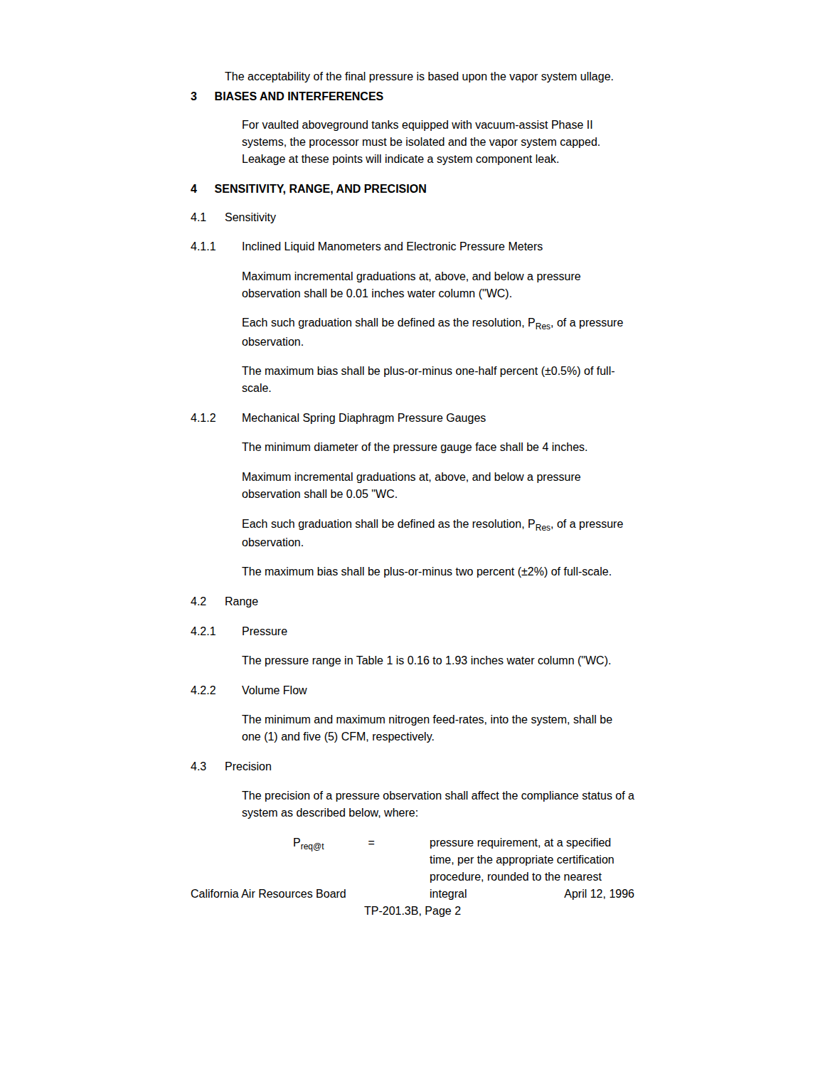The acceptability of the final pressure is based upon the vapor system ullage.
3 BIASES AND INTERFERENCES
For vaulted aboveground tanks equipped with vacuum-assist Phase II systems, the processor must be isolated and the vapor system capped. Leakage at these points will indicate a system component leak.
4 SENSITIVITY, RANGE, AND PRECISION
4.1
Sensitivity
4.1.1
Inclined Liquid Manometers and Electronic Pressure Meters
Maximum incremental graduations at, above, and below a pressure observation shall be 0.01 inches water column ("WC).
Each such graduation shall be defined as the resolution, PRes, of a pressure observation.
The maximum bias shall be plus-or-minus one-half percent (±0.5%) of full-scale.
4.1.2
Mechanical Spring Diaphragm Pressure Gauges
The minimum diameter of the pressure gauge face shall be 4 inches.
Maximum incremental graduations at, above, and below a pressure observation shall be 0.05 "WC.
Each such graduation shall be defined as the resolution, PRes, of a pressure observation.
The maximum bias shall be plus-or-minus two percent (±2%) of full-scale.
4.2
Range
4.2.1
Pressure
The pressure range in Table 1 is 0.16 to 1.93 inches water column ("WC).
4.2.2
Volume Flow
The minimum and maximum nitrogen feed-rates, into the system, shall be one (1) and five (5) CFM, respectively.
4.3
Precision
The precision of a pressure observation shall affect the compliance status of a system as described below, where:
Preq@t
=
pressure requirement, at a specified time, per the appropriate certification procedure, rounded to the nearest integral
California Air Resources Board April 12, 1996
TP-201.3B, Page 2